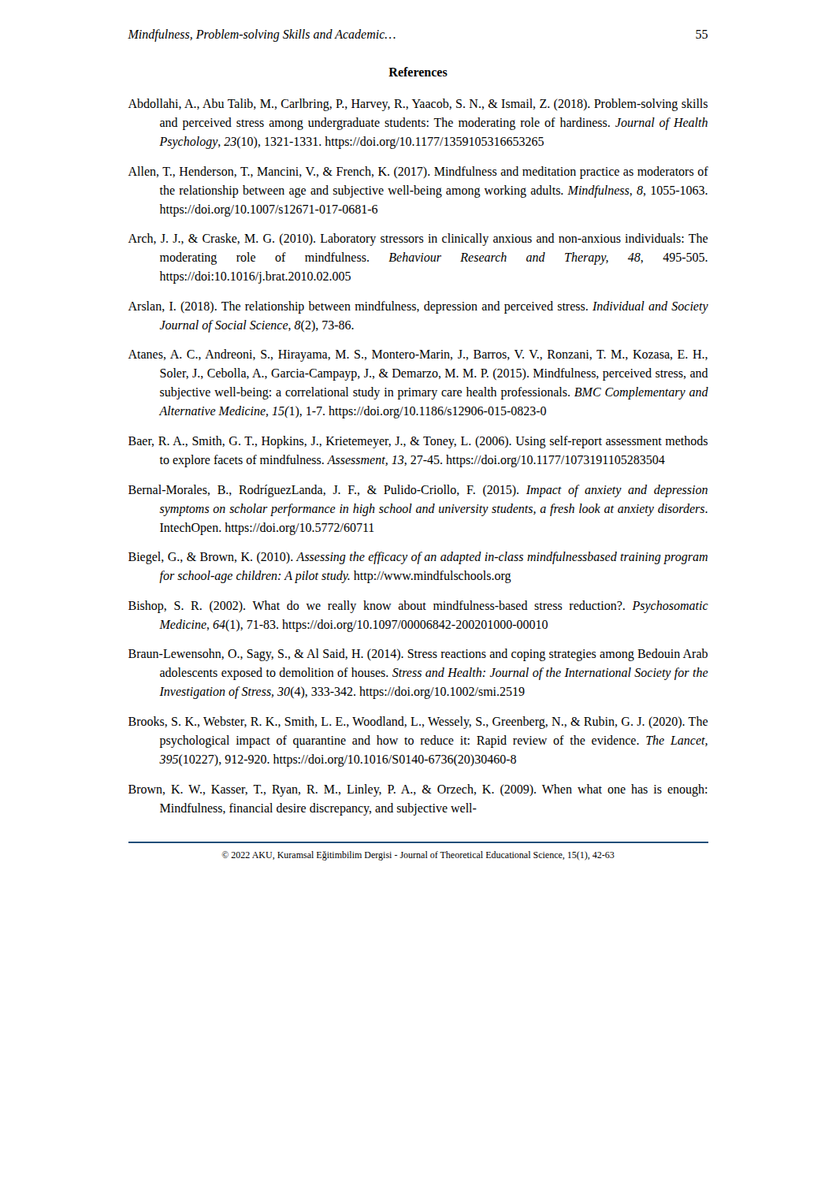Mindfulness, Problem-solving Skills and Academic… 55
References
Abdollahi, A., Abu Talib, M., Carlbring, P., Harvey, R., Yaacob, S. N., & Ismail, Z. (2018). Problem-solving skills and perceived stress among undergraduate students: The moderating role of hardiness. Journal of Health Psychology, 23(10), 1321-1331. https://doi.org/10.1177/1359105316653265
Allen, T., Henderson, T., Mancini, V., & French, K. (2017). Mindfulness and meditation practice as moderators of the relationship between age and subjective well-being among working adults. Mindfulness, 8, 1055-1063. https://doi.org/10.1007/s12671-017-0681-6
Arch, J. J., & Craske, M. G. (2010). Laboratory stressors in clinically anxious and non-anxious individuals: The moderating role of mindfulness. Behaviour Research and Therapy, 48, 495-505. https://doi:10.1016/j.brat.2010.02.005
Arslan, I. (2018). The relationship between mindfulness, depression and perceived stress. Individual and Society Journal of Social Science, 8(2), 73-86.
Atanes, A. C., Andreoni, S., Hirayama, M. S., Montero-Marin, J., Barros, V. V., Ronzani, T. M., Kozasa, E. H., Soler, J., Cebolla, A., Garcia-Campayp, J., & Demarzo, M. M. P. (2015). Mindfulness, perceived stress, and subjective well-being: a correlational study in primary care health professionals. BMC Complementary and Alternative Medicine, 15(1), 1-7. https://doi.org/10.1186/s12906-015-0823-0
Baer, R. A., Smith, G. T., Hopkins, J., Krietemeyer, J., & Toney, L. (2006). Using self-report assessment methods to explore facets of mindfulness. Assessment, 13, 27-45. https://doi.org/10.1177/1073191105283504
Bernal-Morales, B., RodríguezLanda, J. F., & Pulido-Criollo, F. (2015). Impact of anxiety and depression symptoms on scholar performance in high school and university students, a fresh look at anxiety disorders. IntechOpen. https://doi.org/10.5772/60711
Biegel, G., & Brown, K. (2010). Assessing the efficacy of an adapted in-class mindfulnessbased training program for school-age children: A pilot study. http://www.mindfulschools.org
Bishop, S. R. (2002). What do we really know about mindfulness-based stress reduction?. Psychosomatic Medicine, 64(1), 71-83. https://doi.org/10.1097/00006842-200201000-00010
Braun-Lewensohn, O., Sagy, S., & Al Said, H. (2014). Stress reactions and coping strategies among Bedouin Arab adolescents exposed to demolition of houses. Stress and Health: Journal of the International Society for the Investigation of Stress, 30(4), 333-342. https://doi.org/10.1002/smi.2519
Brooks, S. K., Webster, R. K., Smith, L. E., Woodland, L., Wessely, S., Greenberg, N., & Rubin, G. J. (2020). The psychological impact of quarantine and how to reduce it: Rapid review of the evidence. The Lancet, 395(10227), 912-920. https://doi.org/10.1016/S0140-6736(20)30460-8
Brown, K. W., Kasser, T., Ryan, R. M., Linley, P. A., & Orzech, K. (2009). When what one has is enough: Mindfulness, financial desire discrepancy, and subjective well-
© 2022 AKU, Kuramsal Eğitimbilim Dergisi - Journal of Theoretical Educational Science, 15(1), 42-63